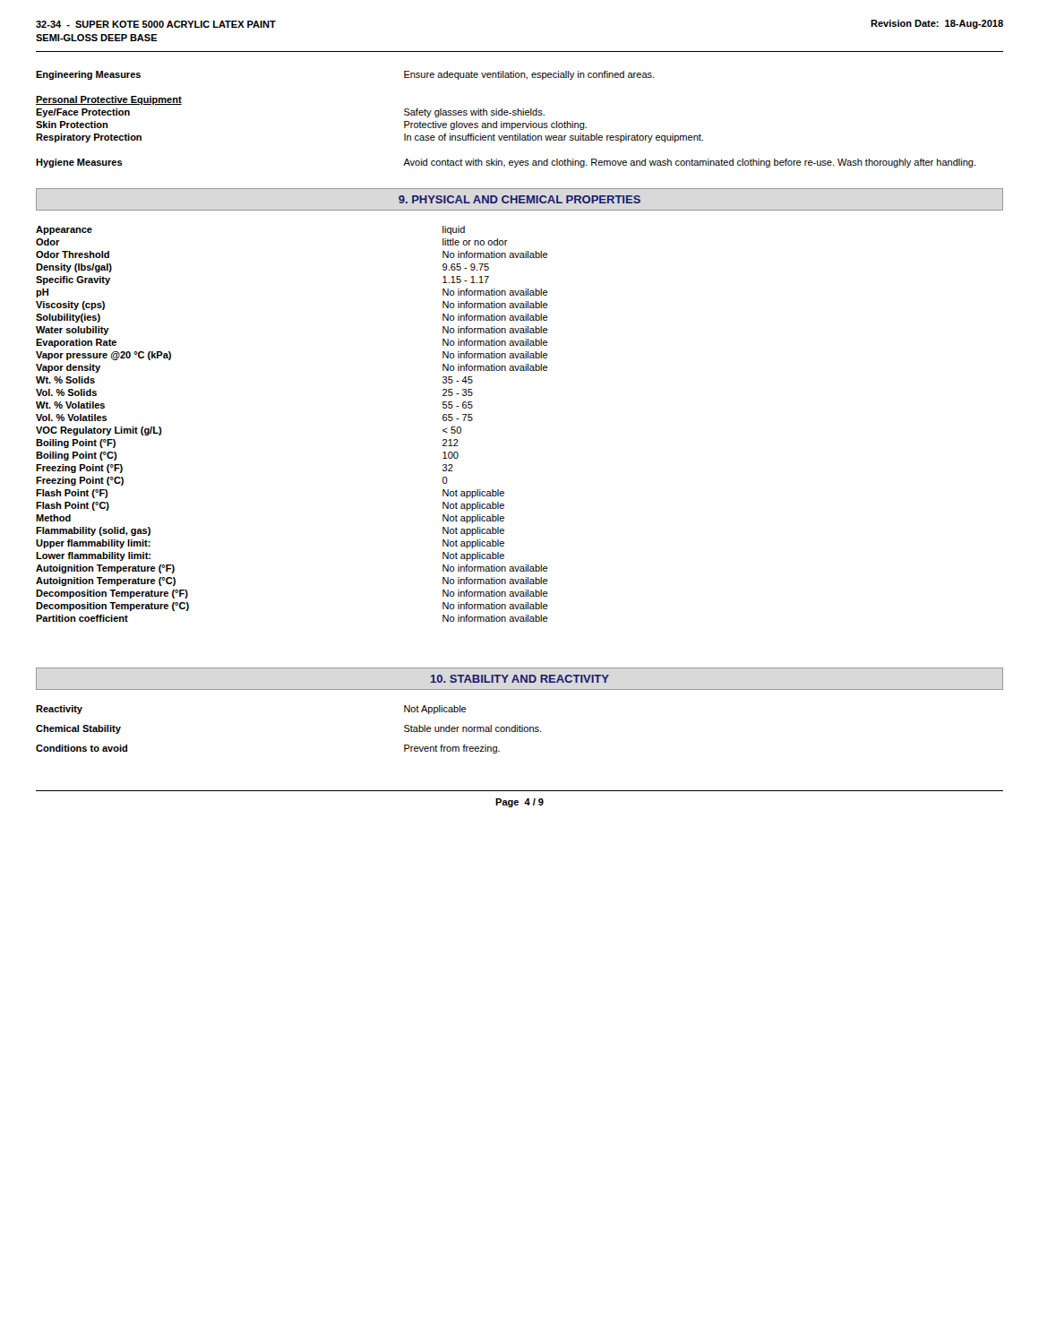32-34 - SUPER KOTE 5000 ACRYLIC LATEX PAINT
SEMI-GLOSS DEEP BASE
Revision Date: 18-Aug-2018
| Engineering Measures | Ensure adequate ventilation, especially in confined areas. |
| Personal Protective Equipment |
| Eye/Face Protection | Safety glasses with side-shields. |
| Skin Protection | Protective gloves and impervious clothing. |
| Respiratory Protection | In case of insufficient ventilation wear suitable respiratory equipment. |
| Hygiene Measures | Avoid contact with skin, eyes and clothing. Remove and wash contaminated clothing before re-use. Wash thoroughly after handling. |
9. PHYSICAL AND CHEMICAL PROPERTIES
| Appearance | liquid |
| Odor | little or no odor |
| Odor Threshold | No information available |
| Density (lbs/gal) | 9.65 - 9.75 |
| Specific Gravity | 1.15 - 1.17 |
| pH | No information available |
| Viscosity (cps) | No information available |
| Solubility(ies) | No information available |
| Water solubility | No information available |
| Evaporation Rate | No information available |
| Vapor pressure @20 °C (kPa) | No information available |
| Vapor density | No information available |
| Wt. % Solids | 35 - 45 |
| Vol. % Solids | 25 - 35 |
| Wt. % Volatiles | 55 - 65 |
| Vol. % Volatiles | 65 - 75 |
| VOC Regulatory Limit (g/L) | < 50 |
| Boiling Point (°F) | 212 |
| Boiling Point (°C) | 100 |
| Freezing Point (°F) | 32 |
| Freezing Point (°C) | 0 |
| Flash Point (°F) | Not applicable |
| Flash Point (°C) | Not applicable |
| Method | Not applicable |
| Flammability (solid, gas) | Not applicable |
| Upper flammability limit: | Not applicable |
| Lower flammability limit: | Not applicable |
| Autoignition Temperature (°F) | No information available |
| Autoignition Temperature (°C) | No information available |
| Decomposition Temperature (°F) | No information available |
| Decomposition Temperature (°C) | No information available |
| Partition coefficient | No information available |
10. STABILITY AND REACTIVITY
| Reactivity | Not Applicable |
| Chemical Stability | Stable under normal conditions. |
| Conditions to avoid | Prevent from freezing. |
Page 4 / 9